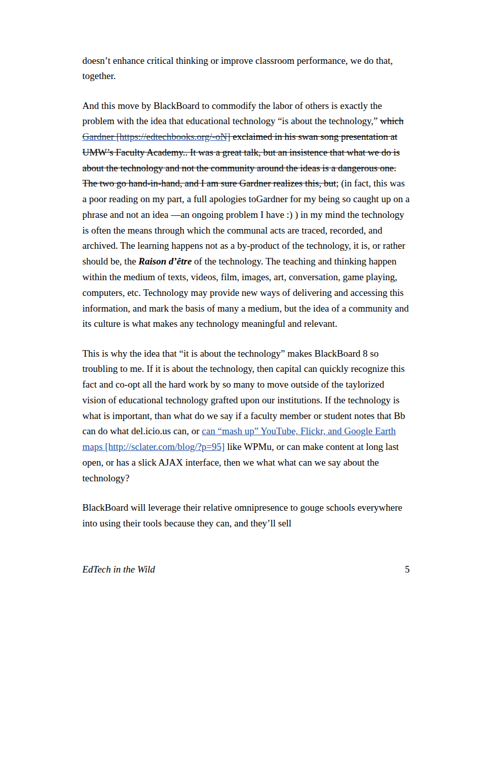doesn’t enhance critical thinking or improve classroom performance, we do that, together.
And this move by BlackBoard to commodify the labor of others is exactly the problem with the idea that educational technology “is about the technology,” which Gardner [https://edtechbooks.org/-oN] exclaimed in his swan song presentation at UMW’s Faculty Academy.. It was a great talk, but an insistence that what we do is about the technology and not the community around the ideas is a dangerous one. The two go hand-in-hand, and I am sure Gardner realizes this, but; (in fact, this was a poor reading on my part, a full apologies toGardner for my being so caught up on a phrase and not an idea —an ongoing problem I have :) ) in my mind the technology is often the means through which the communal acts are traced, recorded, and archived. The learning happens not as a by-product of the technology, it is, or rather should be, the Raison d’être of the technology. The teaching and thinking happen within the medium of texts, videos, film, images, art, conversation, game playing, computers, etc. Technology may provide new ways of delivering and accessing this information, and mark the basis of many a medium, but the idea of a community and its culture is what makes any technology meaningful and relevant.
This is why the idea that “it is about the technology” makes BlackBoard 8 so troubling to me. If it is about the technology, then capital can quickly recognize this fact and co-opt all the hard work by so many to move outside of the taylorized vision of educational technology grafted upon our institutions. If the technology is what is important, than what do we say if a faculty member or student notes that Bb can do what del.icio.us can, or can “mash up” YouTube, Flickr, and Google Earth maps [http://sclater.com/blog/?p=95] like WPMu, or can make content at long last open, or has a slick AJAX interface, then we what what can we say about the technology?
BlackBoard will leverage their relative omnipresence to gouge schools everywhere into using their tools because they can, and they’ll sell
EdTech in the Wild 5